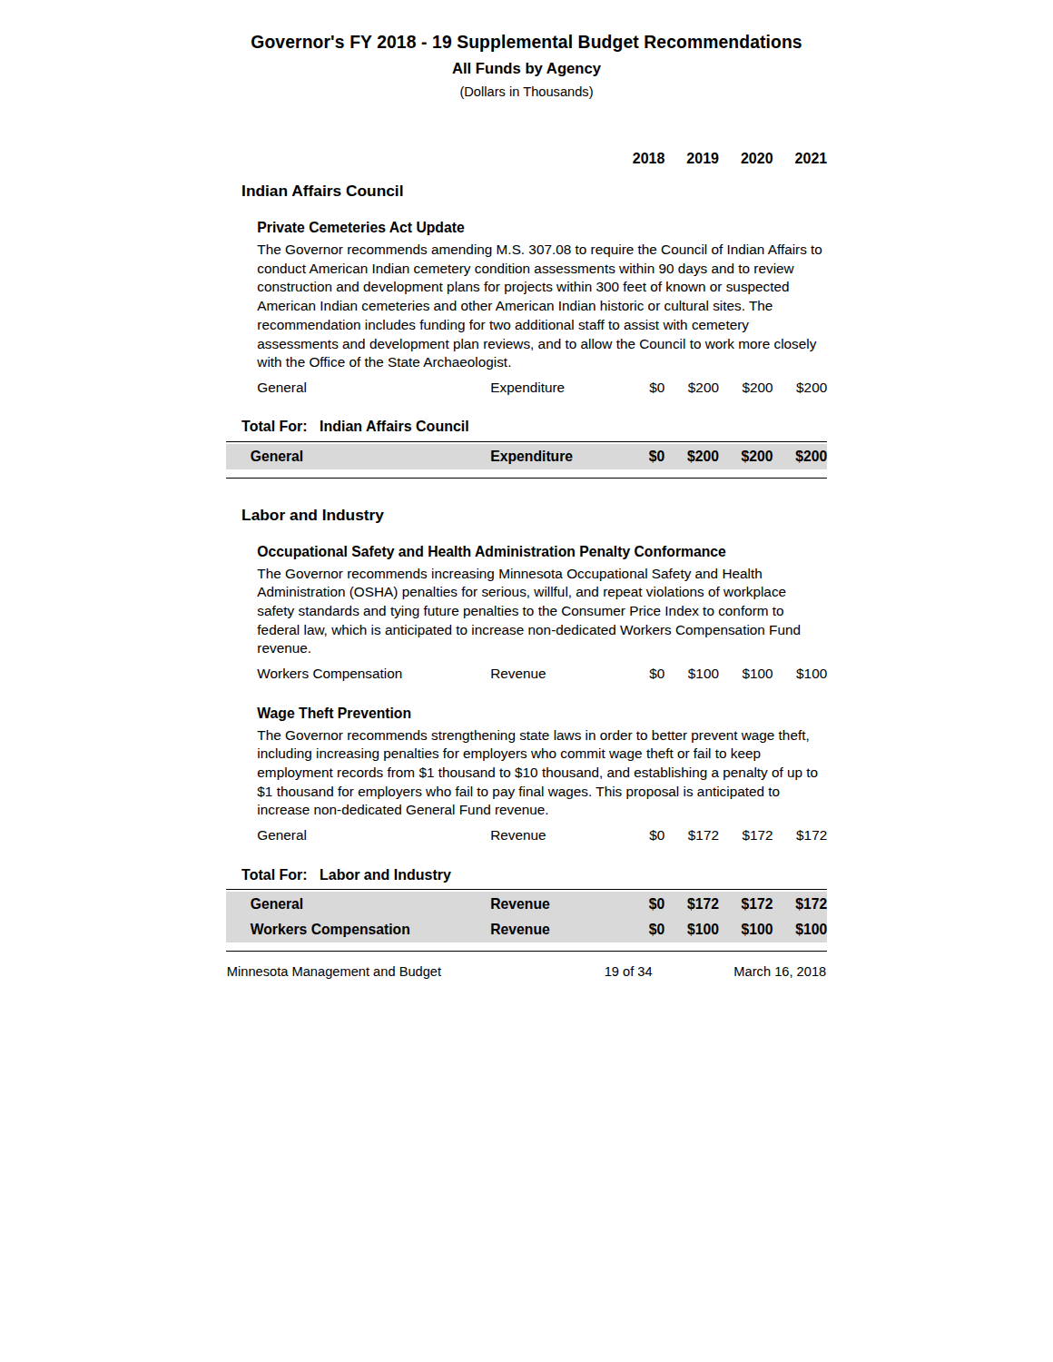Governor's FY 2018 - 19 Supplemental Budget Recommendations
All Funds by Agency
(Dollars in Thousands)
| | | 2018 | 2019 | 2020 | 2021 |
Indian Affairs Council
Private Cemeteries Act Update
The Governor recommends amending M.S. 307.08 to require the Council of Indian Affairs to conduct American Indian cemetery condition assessments within 90 days and to review construction and development plans for projects within 300 feet of known or suspected American Indian cemeteries and other American Indian historic or cultural sites. The recommendation includes funding for two additional staff to assist with cemetery assessments and development plan reviews, and to allow the Council to work more closely with the Office of the State Archaeologist.
| General | Expenditure | $0 | $200 | $200 | $200 |
Total For: Indian Affairs Council
| General | Expenditure | $0 | $200 | $200 | $200 |
Labor and Industry
Occupational Safety and Health Administration Penalty Conformance
The Governor recommends increasing Minnesota Occupational Safety and Health Administration (OSHA) penalties for serious, willful, and repeat violations of workplace safety standards and tying future penalties to the Consumer Price Index to conform to federal law, which is anticipated to increase non-dedicated Workers Compensation Fund revenue.
| Workers Compensation | Revenue | $0 | $100 | $100 | $100 |
Wage Theft Prevention
The Governor recommends strengthening state laws in order to better prevent wage theft, including increasing penalties for employers who commit wage theft or fail to keep employment records from $1 thousand to $10 thousand, and establishing a penalty of up to $1 thousand for employers who fail to pay final wages. This proposal is anticipated to increase non-dedicated General Fund revenue.
| General | Revenue | $0 | $172 | $172 | $172 |
Total For: Labor and Industry
| General | Revenue | $0 | $172 | $172 | $172 |
| Workers Compensation | Revenue | $0 | $100 | $100 | $100 |
| Minnesota Management and Budget | 19 of 34 | March 16, 2018 |